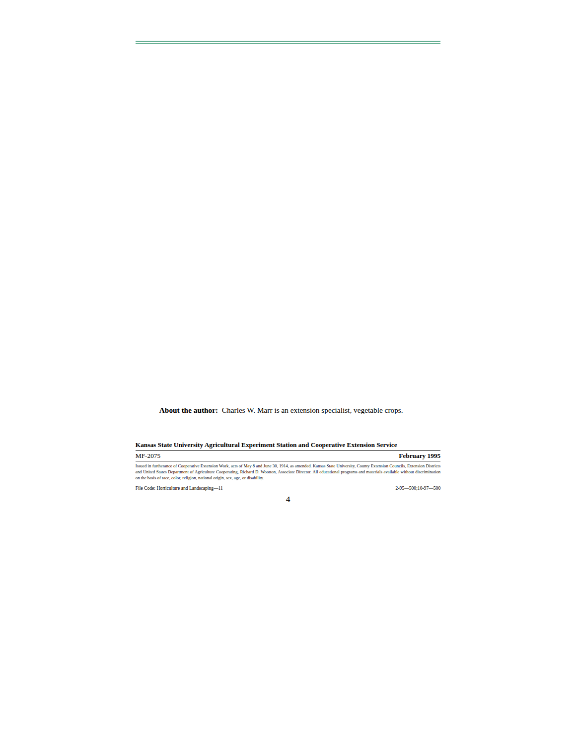About the author: Charles W. Marr is an extension specialist, vegetable crops.
Kansas State University Agricultural Experiment Station and Cooperative Extension Service
MF-2075 February 1995
Issued in furtherance of Cooperative Extension Work, acts of May 8 and June 30, 1914, as amended. Kansas State University, County Extension Councils, Extension Districts and United States Department of Agriculture Cooperating, Richard D. Wootton, Associate Director. All educational programs and materials available without discrimination on the basis of race, color, religion, national origin, sex, age, or disability.
File Code: Horticulture and Landscaping—11 2-95—500;10-97—500
4